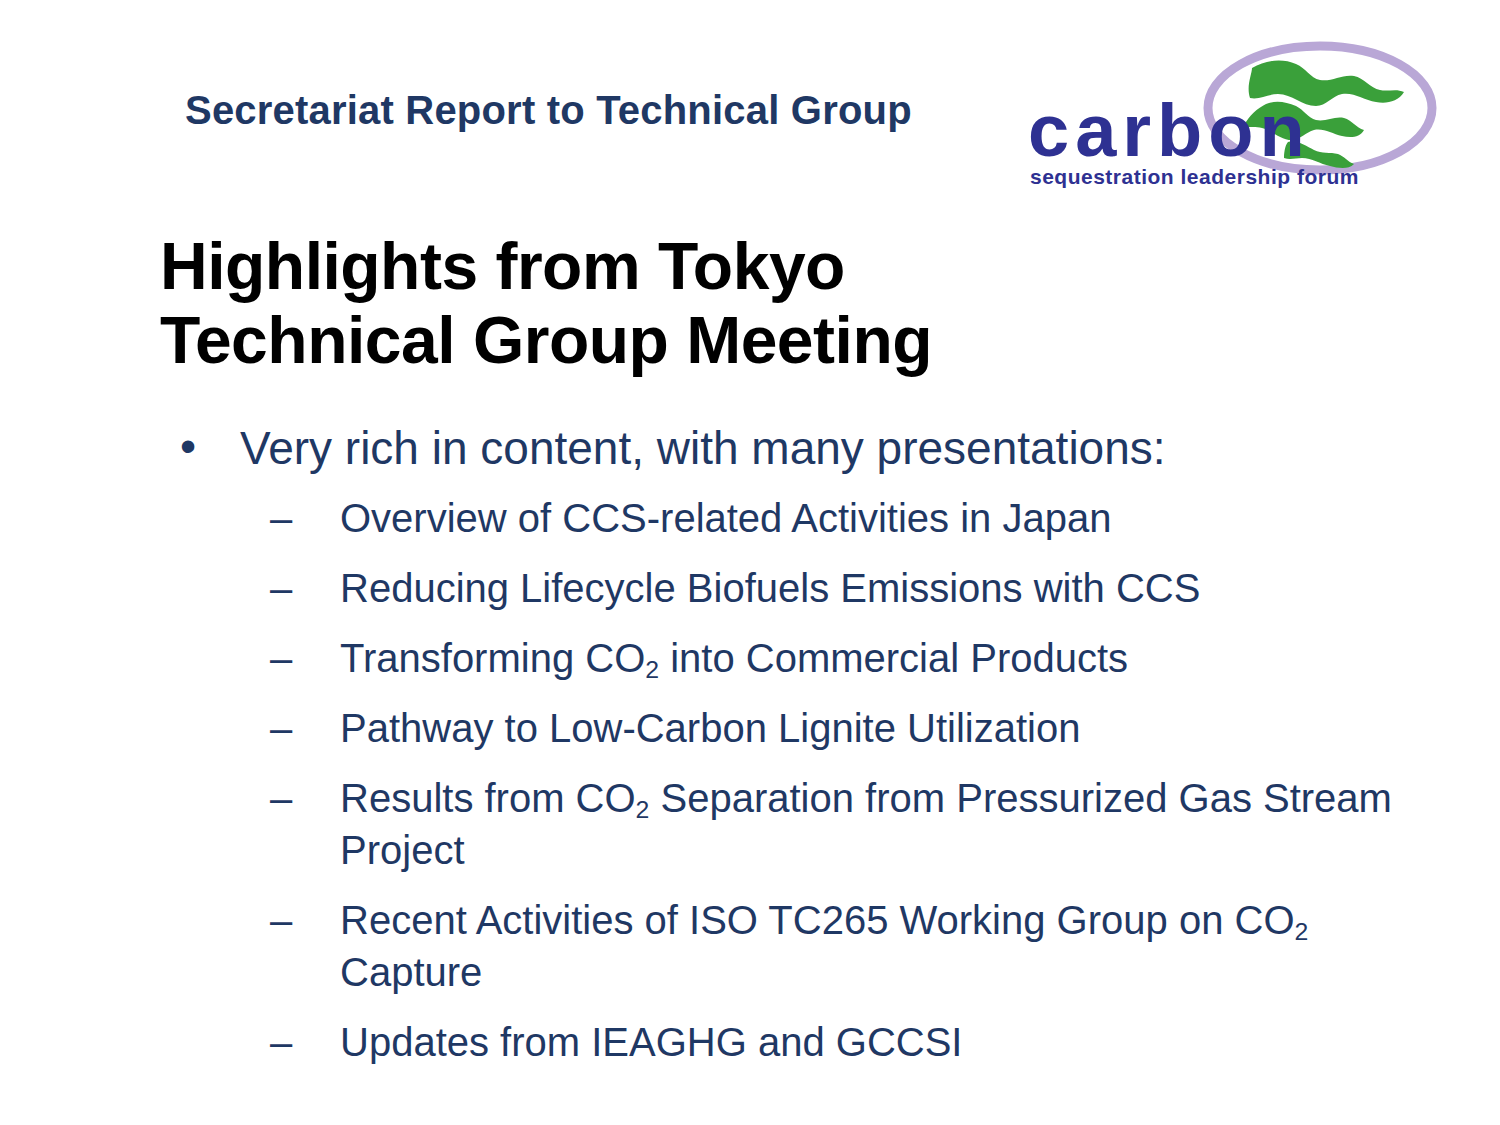carbon sequestration leadership forum
Secretariat Report to Technical Group
Highlights from Tokyo Technical Group Meeting
Very rich in content, with many presentations:
Overview of CCS-related Activities in Japan
Reducing Lifecycle Biofuels Emissions with CCS
Transforming CO2 into Commercial Products
Pathway to Low-Carbon Lignite Utilization
Results from CO2 Separation from Pressurized Gas Stream Project
Recent Activities of ISO TC265 Working Group on CO2 Capture
Updates from IEAGHG and GCCSI